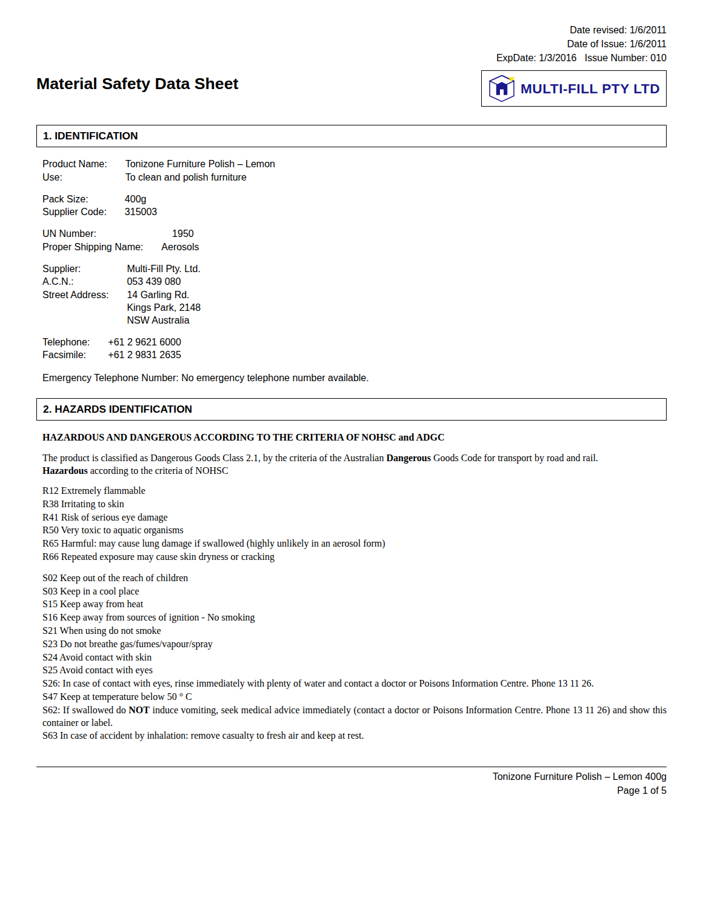Date revised: 1/6/2011
Date of Issue: 1/6/2011
ExpDate: 1/3/2016 Issue Number: 010
Material Safety Data Sheet
MULTI-FILL PTY LTD
1. IDENTIFICATION
| Product Name: | Tonizone Furniture Polish – Lemon |
| Use: | To clean and polish furniture |
| Pack Size: | 400g |
| Supplier Code: | 315003 |
| UN Number: | 1950 |
| Proper Shipping Name: | Aerosols |
| Supplier: | Multi-Fill Pty. Ltd. |
| A.C.N.: | 053 439 080 |
| Street Address: | 14 Garling Rd. Kings Park, 2148 NSW Australia |
| Telephone: | +61 2 9621 6000 |
| Facsimile: | +61 2 9831 2635 |
Emergency Telephone Number: No emergency telephone number available.
2. HAZARDS IDENTIFICATION
HAZARDOUS AND DANGEROUS ACCORDING TO THE CRITERIA OF NOHSC and ADGC
The product is classified as Dangerous Goods Class 2.1, by the criteria of the Australian Dangerous Goods Code for transport by road and rail.
Hazardous according to the criteria of NOHSC
R12 Extremely flammable
R38 Irritating to skin
R41 Risk of serious eye damage
R50 Very toxic to aquatic organisms
R65 Harmful: may cause lung damage if swallowed (highly unlikely in an aerosol form)
R66 Repeated exposure may cause skin dryness or cracking
S02 Keep out of the reach of children
S03 Keep in a cool place
S15 Keep away from heat
S16 Keep away from sources of ignition - No smoking
S21 When using do not smoke
S23 Do not breathe gas/fumes/vapour/spray
S24 Avoid contact with skin
S25 Avoid contact with eyes
S26: In case of contact with eyes, rinse immediately with plenty of water and contact a doctor or Poisons Information Centre. Phone 13 11 26.
S47 Keep at temperature below 50 ° C
S62: If swallowed do NOT induce vomiting, seek medical advice immediately (contact a doctor or Poisons Information Centre. Phone 13 11 26) and show this container or label.
S63 In case of accident by inhalation: remove casualty to fresh air and keep at rest.
Tonizone Furniture Polish – Lemon 400g
Page 1 of 5